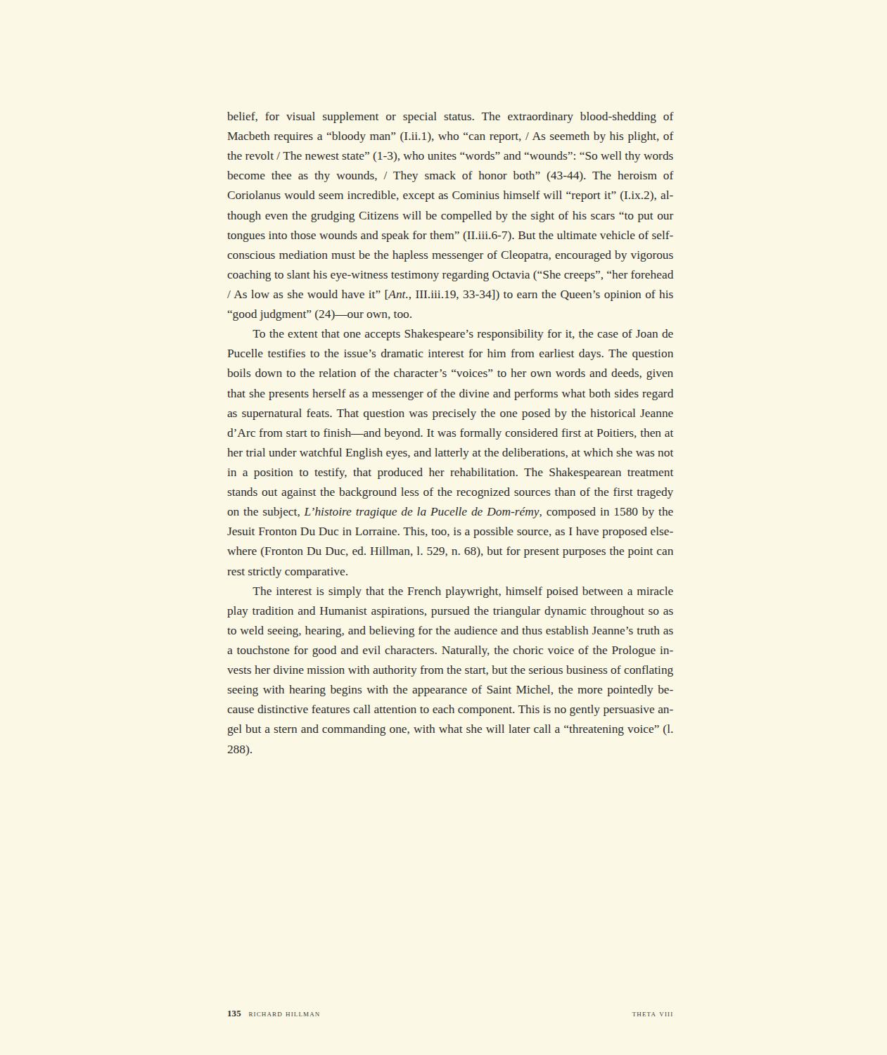belief, for visual supplement or special status. The extraordinary blood-shedding of Macbeth requires a “bloody man” (I.ii.1), who “can report, / As seemeth by his plight, of the revolt / The newest state” (1-3), who unites “words” and “wounds”: “So well thy words become thee as thy wounds, / They smack of honor both” (43-44). The heroism of Coriolanus would seem incredible, except as Cominius himself will “report it” (I.ix.2), although even the grudging Citizens will be compelled by the sight of his scars “to put our tongues into those wounds and speak for them” (II.iii.6-7). But the ultimate vehicle of self-conscious mediation must be the hapless messenger of Cleopatra, encouraged by vigorous coaching to slant his eye-witness testimony regarding Octavia (“She creeps”, “her forehead / As low as she would have it” [Ant., III.iii.19, 33-34]) to earn the Queen’s opinion of his “good judgment” (24)—our own, too.
To the extent that one accepts Shakespeare’s responsibility for it, the case of Joan de Pucelle testifies to the issue’s dramatic interest for him from earliest days. The question boils down to the relation of the character’s “voices” to her own words and deeds, given that she presents herself as a messenger of the divine and performs what both sides regard as supernatural feats. That question was precisely the one posed by the historical Jeanne d’Arc from start to finish—and beyond. It was formally considered first at Poitiers, then at her trial under watchful English eyes, and latterly at the deliberations, at which she was not in a position to testify, that produced her rehabilitation. The Shakespearean treatment stands out against the background less of the recognized sources than of the first tragedy on the subject, L’histoire tragique de la Pucelle de Dom-rémy, composed in 1580 by the Jesuit Fronton Du Duc in Lorraine. This, too, is a possible source, as I have proposed elsewhere (Fronton Du Duc, ed. Hillman, l. 529, n. 68), but for present purposes the point can rest strictly comparative.
The interest is simply that the French playwright, himself poised between a miracle play tradition and Humanist aspirations, pursued the triangular dynamic throughout so as to weld seeing, hearing, and believing for the audience and thus establish Jeanne’s truth as a touchstone for good and evil characters. Naturally, the choric voice of the Prologue invests her divine mission with authority from the start, but the serious business of conflating seeing with hearing begins with the appearance of Saint Michel, the more pointedly because distinctive features call attention to each component. This is no gently persuasive angel but a stern and commanding one, with what she will later call a “threatening voice” (l. 288).
135 Richard Hillman Theta VIII